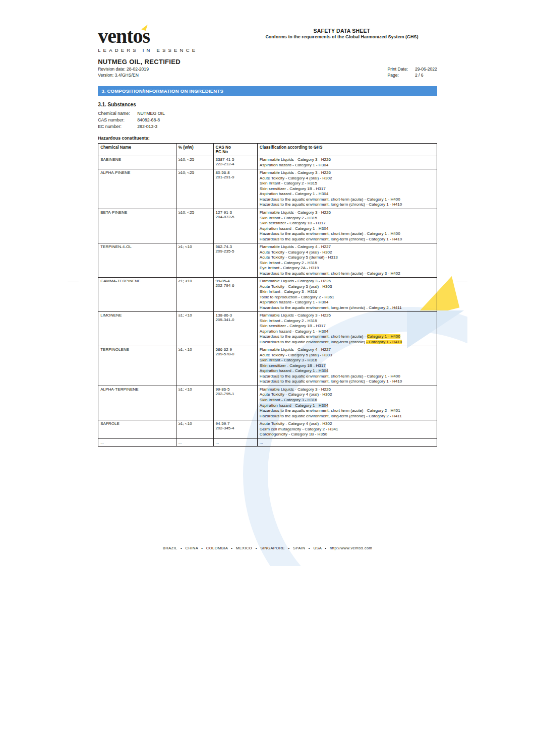ventos
LEADERS IN ESSENCE
SAFETY DATA SHEET
Conforms to the requirements of the Global Harmonized System (GHS)
NUTMEG OIL, RECTIFIED
Revision date: 28-02-2019
Version: 3.4/GHS/EN
Print Date: 29-06-2022
Page: 2 / 6
3. COMPOSITION/INFORMATION ON INGREDIENTS
3.1. Substances
Chemical name: NUTMEG OIL
CAS number: 84082-68-8
EC number: 282-013-3
Hazardous constituents:
| Chemical Name | % (w/w) | CAS No EC No | Classification according to GHS |
| --- | --- | --- | --- |
| SABINENE | ≥10; <25 | 3387-41-5 222-212-4 | Flammable Liquids - Category 3 - H226 Aspiration hazard - Category 1 - H304 |
| ALPHA-PINENE | ≥10; <25 | 80-56-8 201-291-9 | Flammable Liquids - Category 3 - H226 Acute Toxicity - Category 4 (oral) - H302 Skin Irritant - Category 2 - H315 Skin sensitizer - Category 1B - H317 Aspiration hazard - Category 1 - H304 Hazardous to the aquatic environment, short-term (acute) - Category 1 - H400 Hazardous to the aquatic environment, long-term (chronic) - Category 1 - H410 |
| BETA-PINENE | ≥10; <25 | 127-91-3 204-872-5 | Flammable Liquids - Category 3 - H226 Skin Irritant - Category 2 - H315 Skin sensitizer - Category 1B - H317 Aspiration hazard - Category 1 - H304 Hazardous to the aquatic environment, short-term (acute) - Category 1 - H400 Hazardous to the aquatic environment, long-term (chronic) - Category 1 - H410 |
| TERPINEN-4-OL | ≥1; <10 | 562-74-3 209-235-5 | Flammable Liquids - Category 4 - H227 Acute Toxicity - Category 4 (oral) - H302 Acute Toxicity - Category 5 (dermal) - H313 Skin Irritant - Category 2 - H315 Eye Irritant - Category 2A - H319 Hazardous to the aquatic environment, short-term (acute) - Category 3 - H402 |
| GAMMA-TERPINENE | ≥1; <10 | 99-85-4 202-794-6 | Flammable Liquids - Category 3 - H226 Acute Toxicity - Category 5 (oral) - H303 Skin Irritant - Category 3 - H316 Toxic to reproduction - Category 2 - H361 Aspiration hazard - Category 1 - H304 Hazardous to the aquatic environment, long-term (chronic) - Category 2 - H411 |
| LIMONENE | ≥1; <10 | 138-86-3 205-341-0 | Flammable Liquids - Category 3 - H226 Skin Irritant - Category 2 - H315 Skin sensitizer - Category 1B - H317 Aspiration hazard - Category 1 - H304 Hazardous to the aquatic environment, short-term (acute) - Category 1 - H400 Hazardous to the aquatic environment, long-term (chronic) - Category 1 - H410 |
| TERPINOLENE | ≥1; <10 | 586-62-9 209-578-0 | Flammable Liquids - Category 4 - H227 Acute Toxicity - Category 5 (oral) - H303 Skin Irritant - Category 3 - H316 Skin sensitizer - Category 1B - H317 Aspiration hazard - Category 1 - H304 Hazardous to the aquatic environment, short-term (acute) - Category 1 - H400 Hazardous to the aquatic environment, long-term (chronic) - Category 1 - H410 |
| ALPHA-TERPINENE | ≥1; <10 | 99-86-5 202-795-1 | Flammable Liquids - Category 3 - H226 Acute Toxicity - Category 4 (oral) - H302 Skin Irritant - Category 3 - H316 Aspiration hazard - Category 1 - H304 Hazardous to the aquatic environment, short-term (acute) - Category 2 - H401 Hazardous to the aquatic environment, long-term (chronic) - Category 2 - H411 |
| SAFROLE | ≥1; <10 | 94-59-7 202-345-4 | Acute Toxicity - Category 4 (oral) - H302 Germ cell mutagenicity - Category 2 - H341 Carcinogenicity - Category 1B - H350 |
| ... | ... | ... | ... |
BRAZIL • CHINA • COLOMBIA • MEXICO • SINGAPORE • SPAIN • USA • http://www.ventos.com